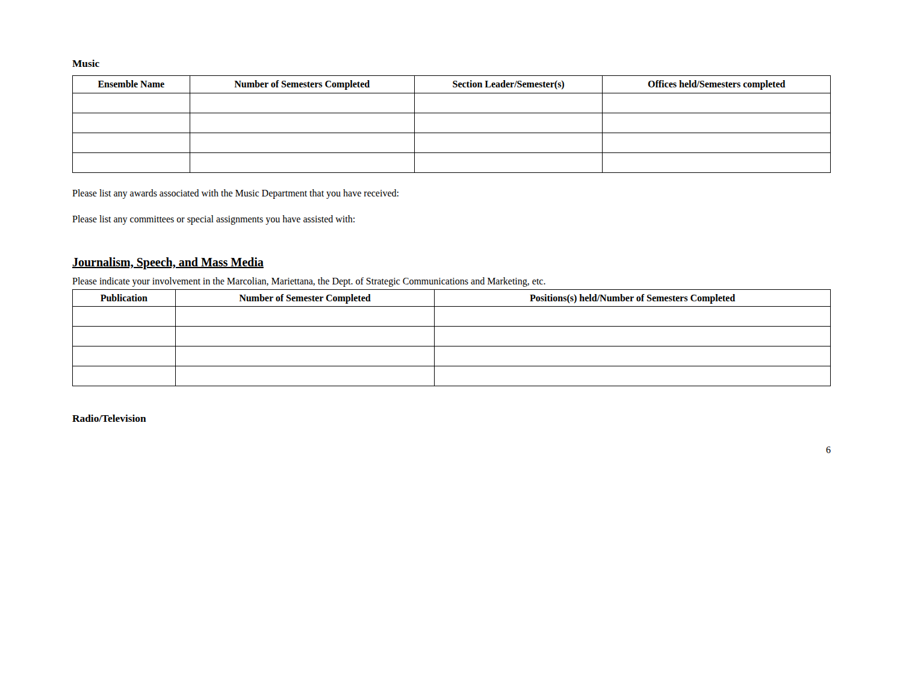Music
| Ensemble Name | Number of Semesters Completed | Section Leader/Semester(s) | Offices held/Semesters completed |
| --- | --- | --- | --- |
Please list any awards associated with the Music Department that you have received:
Please list any committees or special assignments you have assisted with:
Journalism, Speech, and Mass Media
Please indicate your involvement in the Marcolian, Mariettana, the Dept. of Strategic Communications and Marketing, etc.
| Publication | Number of Semester Completed | Positions(s) held/Number of Semesters Completed |
| --- | --- | --- |
Radio/Television
6